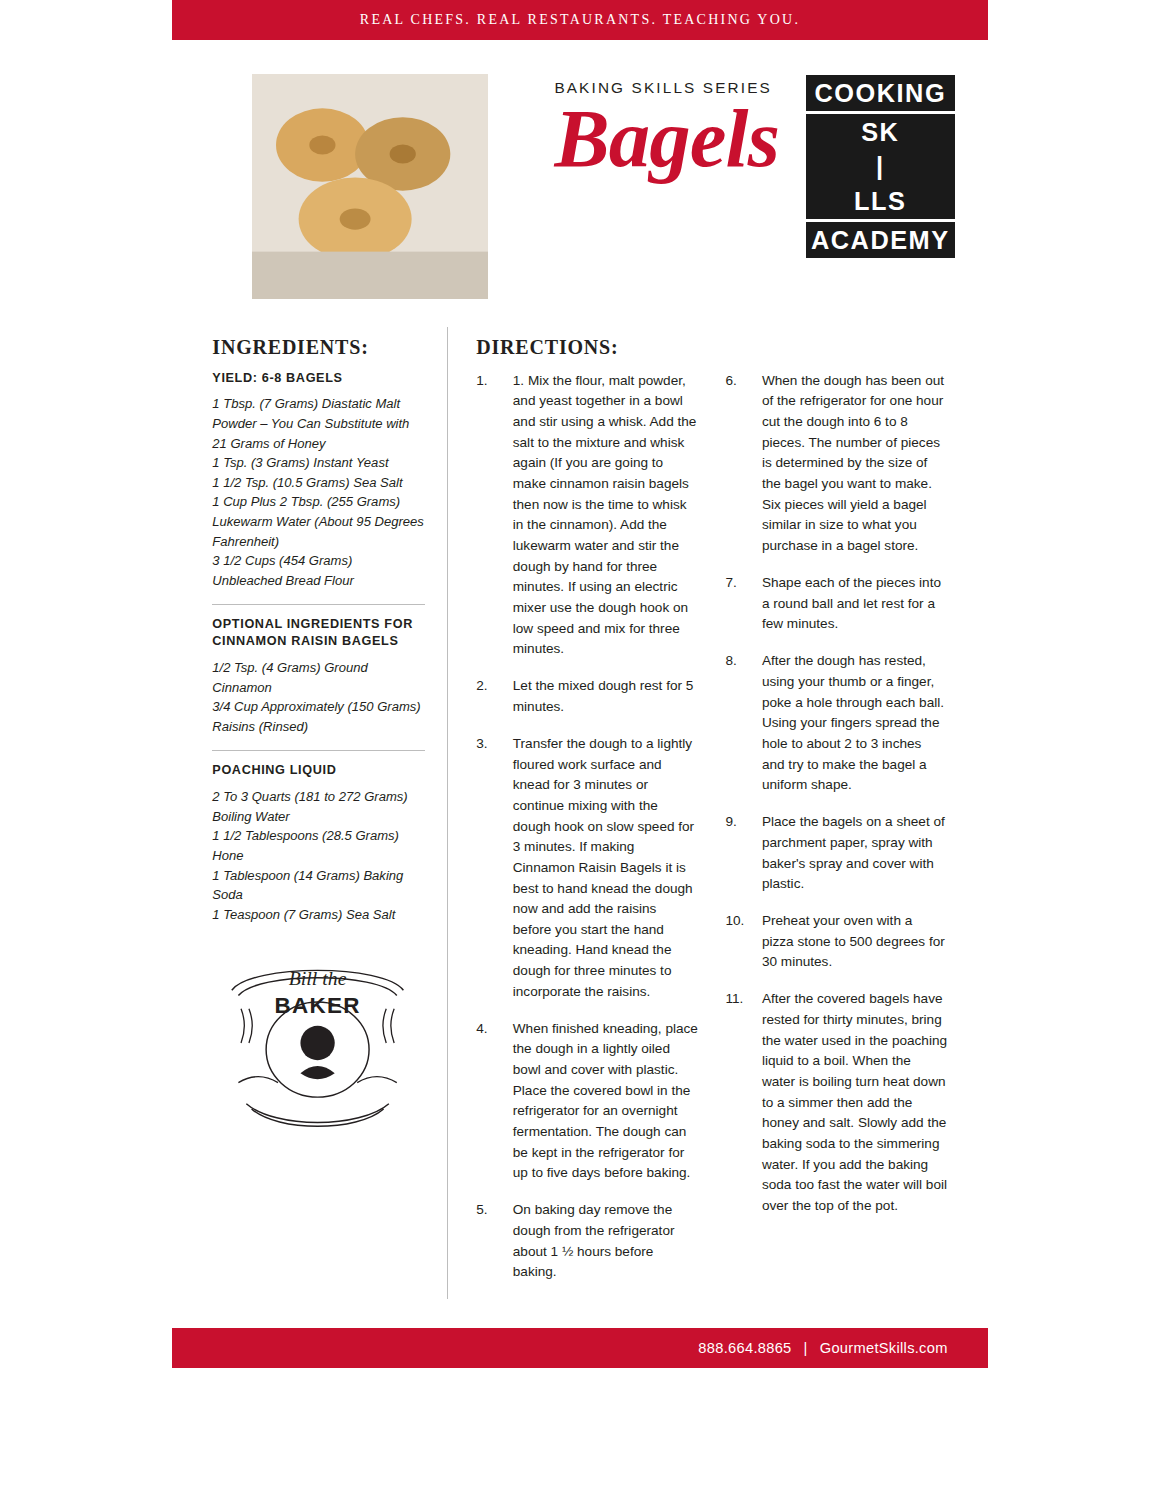Real Chefs. Real Restaurants. Teaching You.
Baking Skills Series
Bagels
Cooking Sk|lls Academy
Ingredients:
Yield: 6-8 Bagels
1 Tbsp. (7 Grams) Diastatic Malt Powder – You Can Substitute with 21 Grams of Honey
1 Tsp. (3 Grams) Instant Yeast
1 1/2 Tsp. (10.5 Grams) Sea Salt
1 Cup Plus 2 Tbsp. (255 Grams) Lukewarm Water (About 95 Degrees Fahrenheit)
3 1/2 Cups (454 Grams) Unbleached Bread Flour
Optional Ingredients for Cinnamon Raisin Bagels
1/2 Tsp. (4 Grams) Ground Cinnamon
3/4 Cup Approximately (150 Grams) Raisins (Rinsed)
Poaching Liquid
2 To 3 Quarts (181 to 272 Grams) Boiling Water
1 1/2 Tablespoons (28.5 Grams) Hone
1 Tablespoon (14 Grams) Baking Soda
1 Teaspoon (7 Grams) Sea Salt
Bill the Baker Bill the BAKER
Directions:
1. 1. Mix the flour, malt powder, and yeast together in a bowl and stir using a whisk. Add the salt to the mixture and whisk again (If you are going to make cinnamon raisin bagels then now is the time to whisk in the cinnamon). Add the lukewarm water and stir the dough by hand for three minutes. If using an electric mixer use the dough hook on low speed and mix for three minutes.
2. Let the mixed dough rest for 5 minutes.
3. Transfer the dough to a lightly floured work surface and knead for 3 minutes or continue mixing with the dough hook on slow speed for 3 minutes. If making Cinnamon Raisin Bagels it is best to hand knead the dough now and add the raisins before you start the hand kneading. Hand knead the dough for three minutes to incorporate the raisins.
4. When finished kneading, place the dough in a lightly oiled bowl and cover with plastic. Place the covered bowl in the refrigerator for an overnight fermentation. The dough can be kept in the refrigerator for up to five days before baking.
5. On baking day remove the dough from the refrigerator about 1 ½ hours before baking.
6. When the dough has been out of the refrigerator for one hour cut the dough into 6 to 8 pieces. The number of pieces is determined by the size of the bagel you want to make. Six pieces will yield a bagel similar in size to what you purchase in a bagel store.
7. Shape each of the pieces into a round ball and let rest for a few minutes.
8. After the dough has rested, using your thumb or a finger, poke a hole through each ball. Using your fingers spread the hole to about 2 to 3 inches and try to make the bagel a uniform shape.
9. Place the bagels on a sheet of parchment paper, spray with baker's spray and cover with plastic.
10. Preheat your oven with a pizza stone to 500 degrees for 30 minutes.
11. After the covered bagels have rested for thirty minutes, bring the water used in the poaching liquid to a boil. When the water is boiling turn heat down to a simmer then add the honey and salt. Slowly add the baking soda to the simmering water. If you add the baking soda too fast the water will boil over the top of the pot.
888.664.8865 | GourmetSkills.com